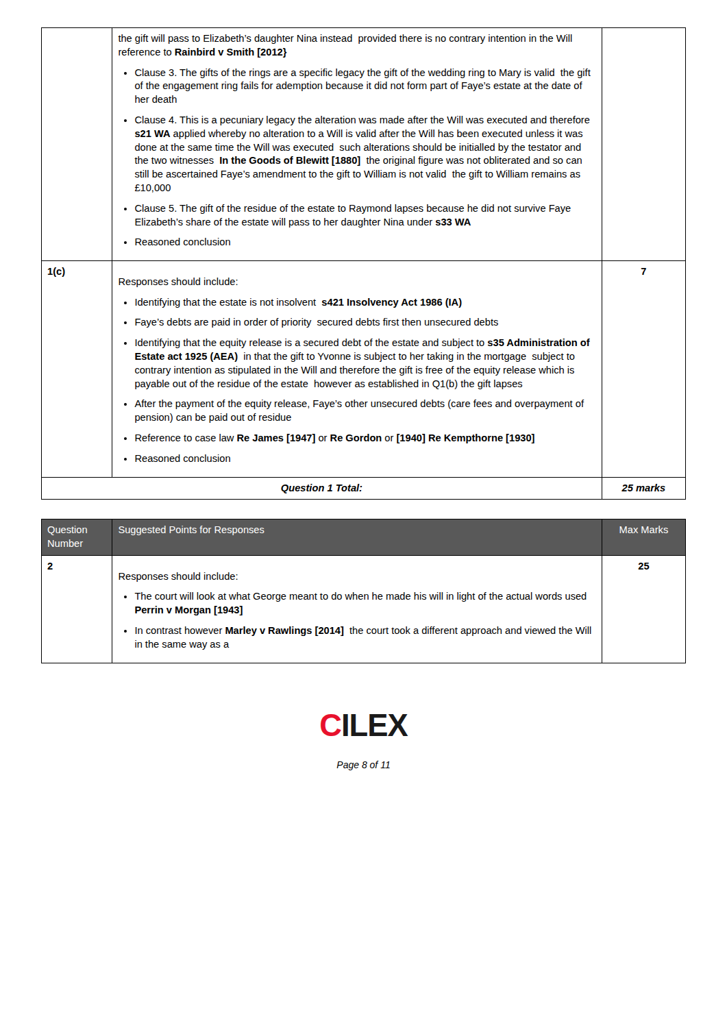| | the gift will pass to Elizabeth’s daughter Nina instead provided there is no contrary intention in the Will reference to Rainbird v Smith [2012} Clause 3. The gifts of the rings are a specific legacy the gift of the wedding ring to Mary is valid the gift of the engagement ring fails for ademption because it did not form part of Faye’s estate at the date of her death Clause 4. This is a pecuniary legacy the alteration was made after the Will was executed and therefore s21 WA applied whereby no alteration to a Will is valid after the Will has been executed unless it was done at the same time the Will was executed such alterations should be initialled by the testator and the two witnesses In the Goods of Blewitt [1880] the original figure was not obliterated and so can still be ascertained Faye’s amendment to the gift to William is not valid the gift to William remains as £10,000 Clause 5. The gift of the residue of the estate to Raymond lapses because he did not survive Faye Elizabeth’s share of the estate will pass to her daughter Nina under s33 WA Reasoned conclusion | |
| 1(c) | Responses should include: Identifying that the estate is not insolvent s421 Insolvency Act 1986 (IA) Faye’s debts are paid in order of priority secured debts first then unsecured debts Identifying that the equity release is a secured debt of the estate and subject to s35 Administration of Estate act 1925 (AEA) in that the gift to Yvonne is subject to her taking in the mortgage subject to contrary intention as stipulated in the Will and therefore the gift is free of the equity release which is payable out of the residue of the estate however as established in Q1(b) the gift lapses After the payment of the equity release, Faye’s other unsecured debts (care fees and overpayment of pension) can be paid out of residue Reference to case law Re James [1947] or Re Gordon or [1940] Re Kempthorne [1930] Reasoned conclusion | 7 |
| Question 1 Total: | 25 marks |
| Question Number | Suggested Points for Responses | Max Marks |
| 2 | Responses should include: The court will look at what George meant to do when he made his will in light of the actual words used Perrin v Morgan [1943] In contrast however Marley v Rawlings [2014] the court took a different approach and viewed the Will in the same way as a | 25 |
CILEX
Page 8 of 11